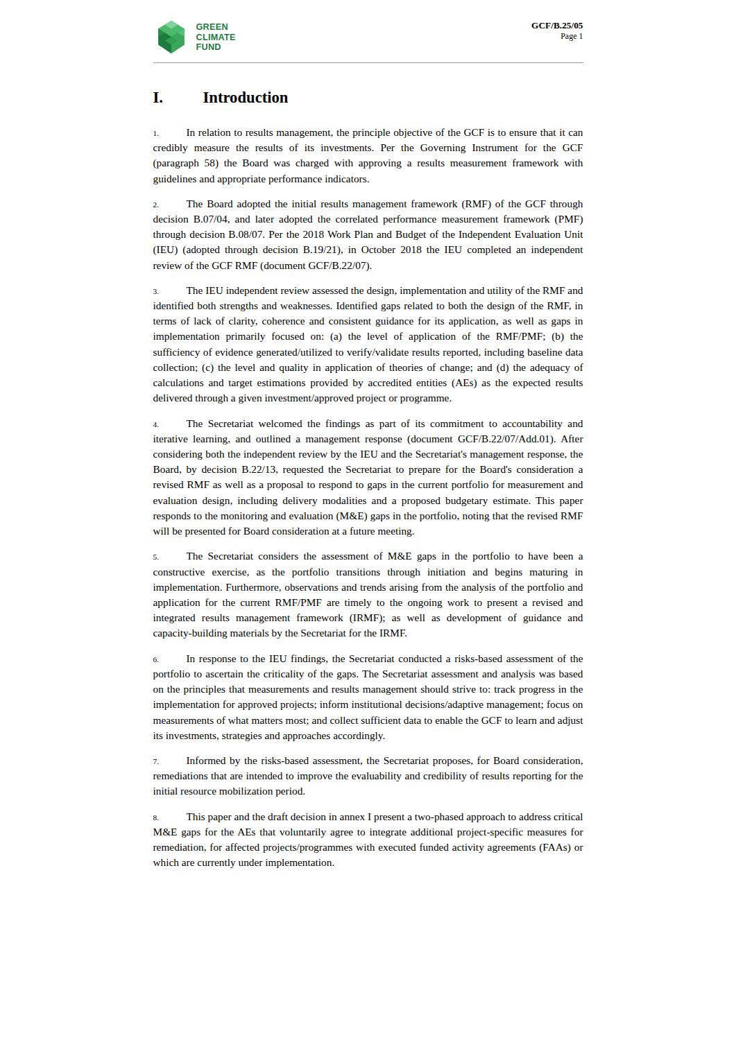GREEN
CLIMATE
FUND
GCF/B.25/05
Page 1
I. Introduction
In relation to results management, the principle objective of the GCF is to ensure that it can credibly measure the results of its investments. Per the Governing Instrument for the GCF (paragraph 58) the Board was charged with approving a results measurement framework with guidelines and appropriate performance indicators.
The Board adopted the initial results management framework (RMF) of the GCF through decision B.07/04, and later adopted the correlated performance measurement framework (PMF) through decision B.08/07. Per the 2018 Work Plan and Budget of the Independent Evaluation Unit (IEU) (adopted through decision B.19/21), in October 2018 the IEU completed an independent review of the GCF RMF (document GCF/B.22/07).
The IEU independent review assessed the design, implementation and utility of the RMF and identified both strengths and weaknesses. Identified gaps related to both the design of the RMF, in terms of lack of clarity, coherence and consistent guidance for its application, as well as gaps in implementation primarily focused on: (a) the level of application of the RMF/PMF; (b) the sufficiency of evidence generated/utilized to verify/validate results reported, including baseline data collection; (c) the level and quality in application of theories of change; and (d) the adequacy of calculations and target estimations provided by accredited entities (AEs) as the expected results delivered through a given investment/approved project or programme.
The Secretariat welcomed the findings as part of its commitment to accountability and iterative learning, and outlined a management response (document GCF/B.22/07/Add.01). After considering both the independent review by the IEU and the Secretariat's management response, the Board, by decision B.22/13, requested the Secretariat to prepare for the Board's consideration a revised RMF as well as a proposal to respond to gaps in the current portfolio for measurement and evaluation design, including delivery modalities and a proposed budgetary estimate. This paper responds to the monitoring and evaluation (M&E) gaps in the portfolio, noting that the revised RMF will be presented for Board consideration at a future meeting.
The Secretariat considers the assessment of M&E gaps in the portfolio to have been a constructive exercise, as the portfolio transitions through initiation and begins maturing in implementation. Furthermore, observations and trends arising from the analysis of the portfolio and application for the current RMF/PMF are timely to the ongoing work to present a revised and integrated results management framework (IRMF); as well as development of guidance and capacity-building materials by the Secretariat for the IRMF.
In response to the IEU findings, the Secretariat conducted a risks-based assessment of the portfolio to ascertain the criticality of the gaps. The Secretariat assessment and analysis was based on the principles that measurements and results management should strive to: track progress in the implementation for approved projects; inform institutional decisions/adaptive management; focus on measurements of what matters most; and collect sufficient data to enable the GCF to learn and adjust its investments, strategies and approaches accordingly.
Informed by the risks-based assessment, the Secretariat proposes, for Board consideration, remediations that are intended to improve the evaluability and credibility of results reporting for the initial resource mobilization period.
This paper and the draft decision in annex I present a two-phased approach to address critical M&E gaps for the AEs that voluntarily agree to integrate additional project-specific measures for remediation, for affected projects/programmes with executed funded activity agreements (FAAs) or which are currently under implementation.